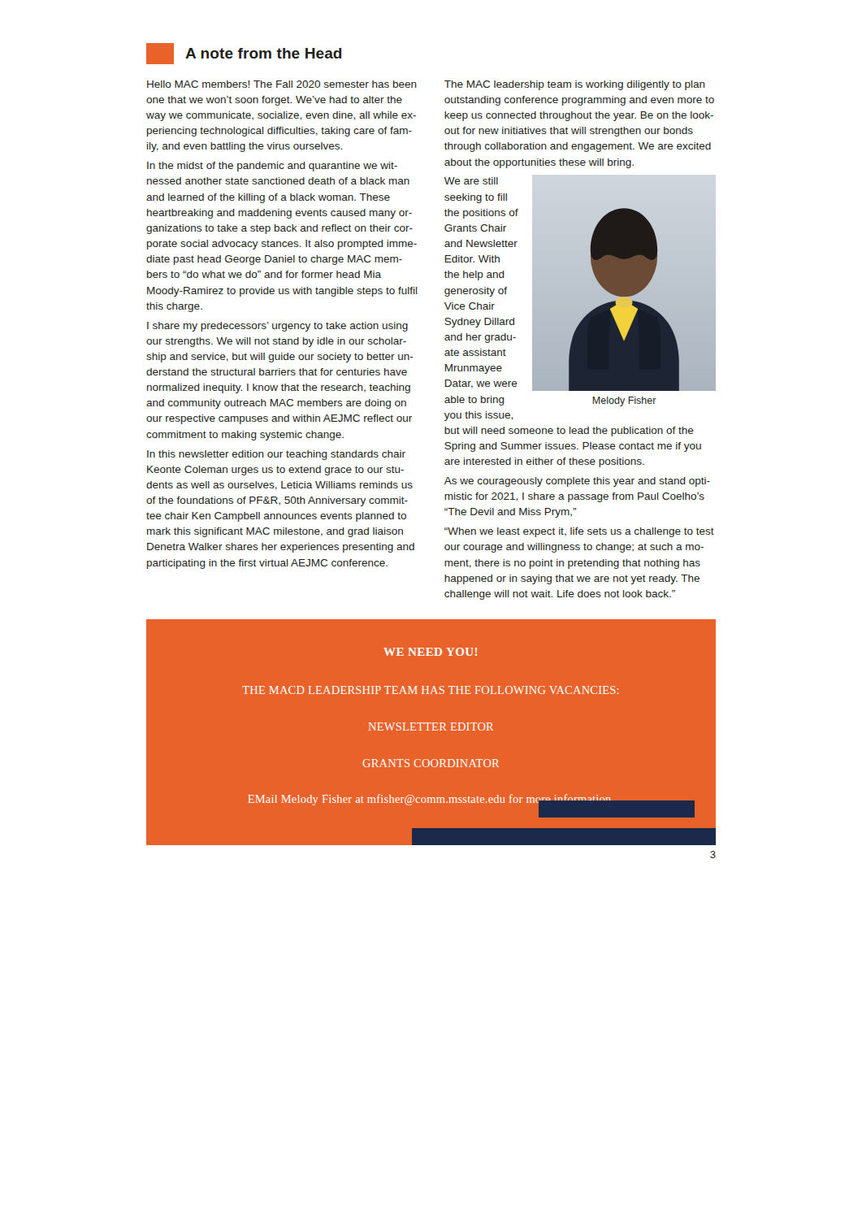A note from the Head
Hello MAC members! The Fall 2020 semester has been one that we won’t soon forget. We’ve had to alter the way we communicate, socialize, even dine, all while experiencing technological difficulties, taking care of family, and even battling the virus ourselves.
In the midst of the pandemic and quarantine we witnessed another state sanctioned death of a black man and learned of the killing of a black woman. These heartbreaking and maddening events caused many organizations to take a step back and reflect on their corporate social advocacy stances. It also prompted immediate past head George Daniel to charge MAC members to “do what we do” and for former head Mia Moody-Ramirez to provide us with tangible steps to fulfil this charge.
I share my predecessors’ urgency to take action using our strengths. We will not stand by idle in our scholarship and service, but will guide our society to better understand the structural barriers that for centuries have normalized inequity. I know that the research, teaching and community outreach MAC members are doing on our respective campuses and within AEJMC reflect our commitment to making systemic change.
In this newsletter edition our teaching standards chair Keonte Coleman urges us to extend grace to our students as well as ourselves, Leticia Williams reminds us of the foundations of PF&R, 50th Anniversary committee chair Ken Campbell announces events planned to mark this significant MAC milestone, and grad liaison Denetra Walker shares her experiences presenting and participating in the first virtual AEJMC conference.
The MAC leadership team is working diligently to plan outstanding conference programming and even more to keep us connected throughout the year. Be on the lookout for new initiatives that will strengthen our bonds through collaboration and engagement. We are excited about the opportunities these will bring.
Melody Fisher
We are still seeking to fill the positions of Grants Chair and Newsletter Editor. With the help and generosity of Vice Chair Sydney Dillard and her graduate assistant Mrunmayee Datar, we were able to bring you this issue, but will need someone to lead the publication of the Spring and Summer issues. Please contact me if you are interested in either of these positions.
As we courageously complete this year and stand optimistic for 2021, I share a passage from Paul Coelho’s “The Devil and Miss Prym,”
“When we least expect it, life sets us a challenge to test our courage and willingness to change; at such a moment, there is no point in pretending that nothing has happened or in saying that we are not yet ready. The challenge will not wait. Life does not look back.”
We need you!
THE MACD LEADERSHIP TEAM HAS THE FOLLOWING VACANCIES:
NEWSLETTER EDITOR
GRANTS COORDINATOR
EMail Melody Fisher at mfisher@comm.msstate.edu for more information.
3